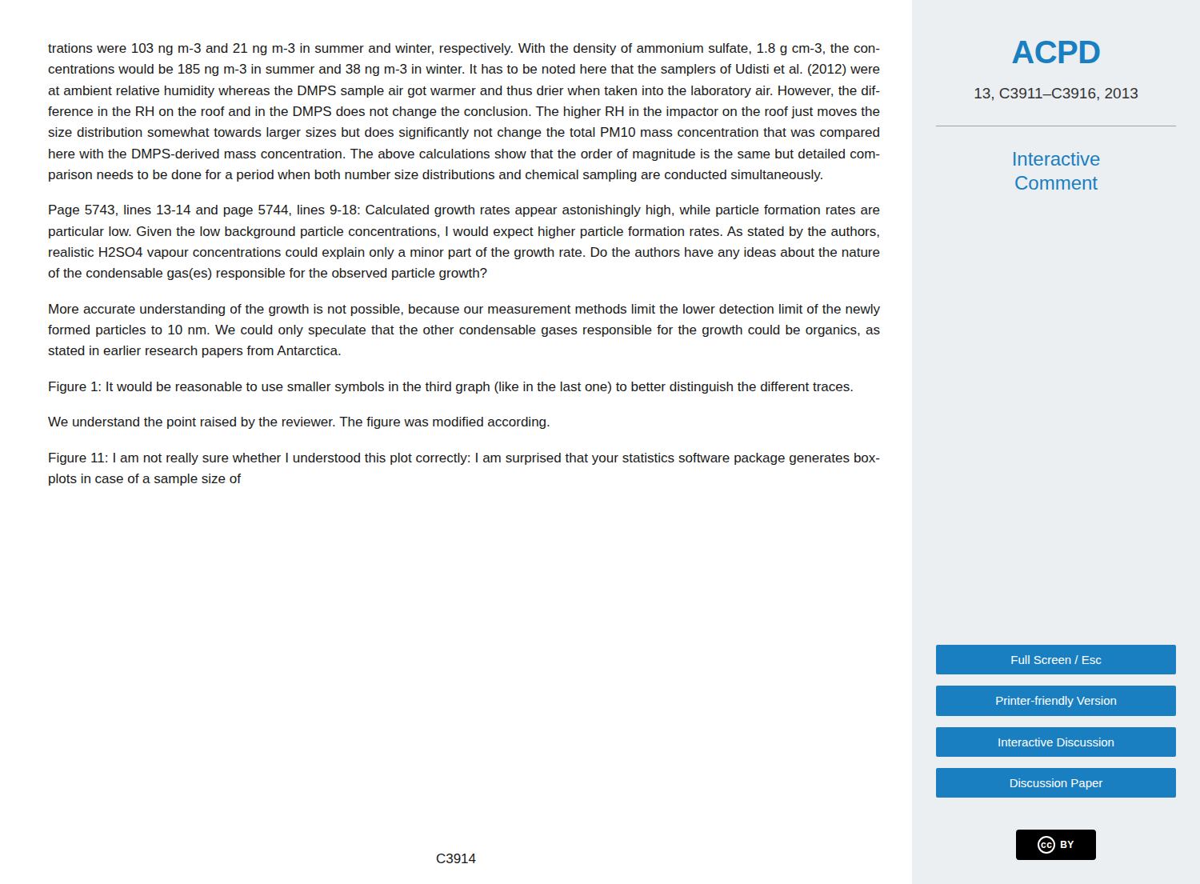trations were 103 ng m-3 and 21 ng m-3 in summer and winter, respectively. With the density of ammonium sulfate, 1.8 g cm-3, the concentrations would be 185 ng m-3 in summer and 38 ng m-3 in winter. It has to be noted here that the samplers of Udisti et al. (2012) were at ambient relative humidity whereas the DMPS sample air got warmer and thus drier when taken into the laboratory air. However, the difference in the RH on the roof and in the DMPS does not change the conclusion. The higher RH in the impactor on the roof just moves the size distribution somewhat towards larger sizes but does significantly not change the total PM10 mass concentration that was compared here with the DMPS-derived mass concentration. The above calculations show that the order of magnitude is the same but detailed comparison needs to be done for a period when both number size distributions and chemical sampling are conducted simultaneously.
Page 5743, lines 13-14 and page 5744, lines 9-18: Calculated growth rates appear astonishingly high, while particle formation rates are particular low. Given the low background particle concentrations, I would expect higher particle formation rates. As stated by the authors, realistic H2SO4 vapour concentrations could explain only a minor part of the growth rate. Do the authors have any ideas about the nature of the condensable gas(es) responsible for the observed particle growth?
More accurate understanding of the growth is not possible, because our measurement methods limit the lower detection limit of the newly formed particles to 10 nm. We could only speculate that the other condensable gases responsible for the growth could be organics, as stated in earlier research papers from Antarctica.
Figure 1: It would be reasonable to use smaller symbols in the third graph (like in the last one) to better distinguish the different traces.
We understand the point raised by the reviewer. The figure was modified according.
Figure 11: I am not really sure whether I understood this plot correctly: I am surprised that your statistics software package generates box-plots in case of a sample size of
C3914
ACPD
13, C3911–C3916, 2013
Interactive
Comment
Full Screen / Esc Printer-friendly Version Interactive Discussion Discussion Paper
cc BY